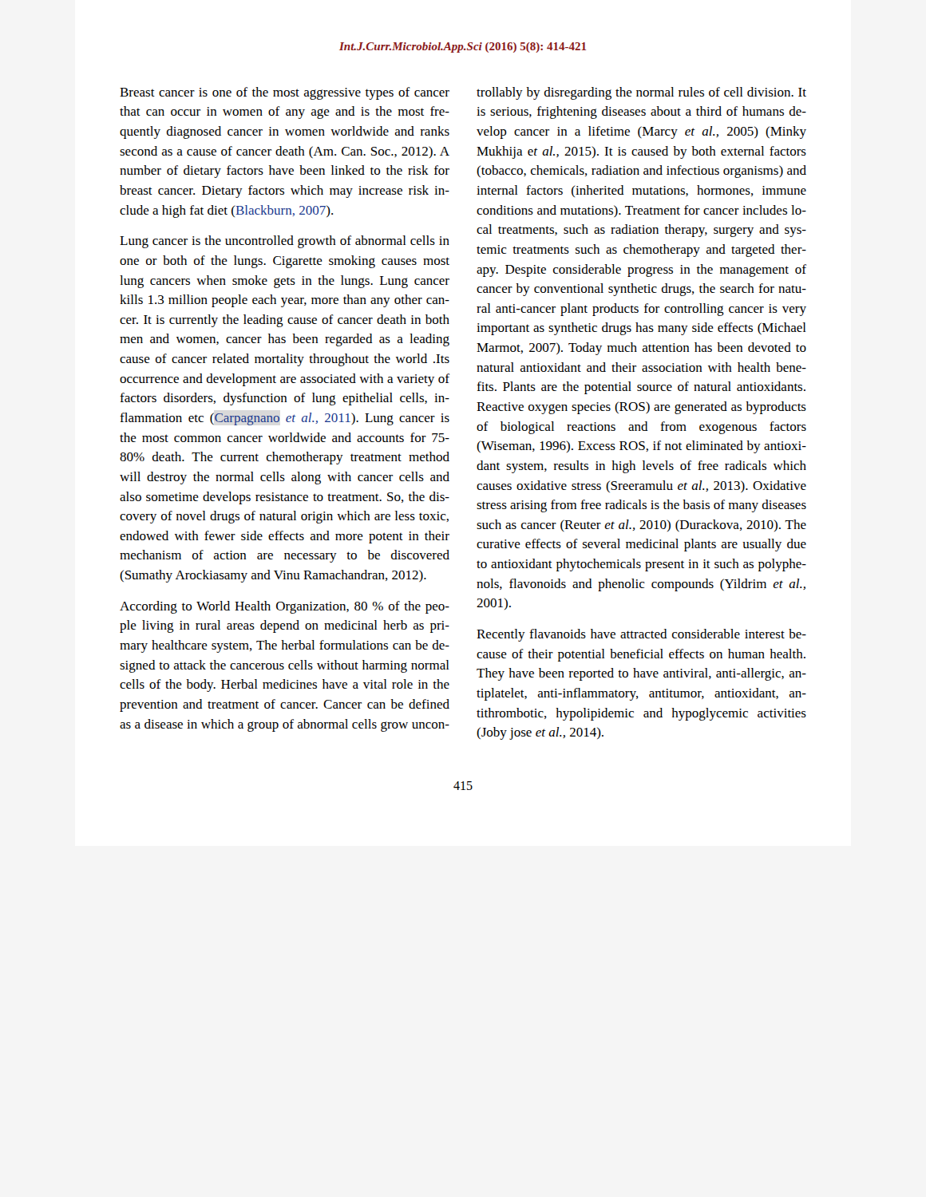Int.J.Curr.Microbiol.App.Sci (2016) 5(8): 414-421
Breast cancer is one of the most aggressive types of cancer that can occur in women of any age and is the most frequently diagnosed cancer in women worldwide and ranks second as a cause of cancer death (Am. Can. Soc., 2012). A number of dietary factors have been linked to the risk for breast cancer. Dietary factors which may increase risk include a high fat diet (Blackburn, 2007).
Lung cancer is the uncontrolled growth of abnormal cells in one or both of the lungs. Cigarette smoking causes most lung cancers when smoke gets in the lungs. Lung cancer kills 1.3 million people each year, more than any other cancer. It is currently the leading cause of cancer death in both men and women, cancer has been regarded as a leading cause of cancer related mortality throughout the world .Its occurrence and development are associated with a variety of factors disorders, dysfunction of lung epithelial cells, inflammation etc (Carpagnano et al., 2011). Lung cancer is the most common cancer worldwide and accounts for 75-80% death. The current chemotherapy treatment method will destroy the normal cells along with cancer cells and also sometime develops resistance to treatment. So, the discovery of novel drugs of natural origin which are less toxic, endowed with fewer side effects and more potent in their mechanism of action are necessary to be discovered (Sumathy Arockiasamy and Vinu Ramachandran, 2012).
According to World Health Organization, 80 % of the people living in rural areas depend on medicinal herb as primary healthcare system, The herbal formulations can be designed to attack the cancerous cells without harming normal cells of the body. Herbal medicines have a vital role in the prevention and treatment of cancer. Cancer can be defined as a disease in which a group of abnormal cells grow uncontrollably by disregarding the normal rules of cell division. It is serious, frightening diseases about a third of humans develop cancer in a lifetime (Marcy et al., 2005) (Minky Mukhija et al., 2015). It is caused by both external factors (tobacco, chemicals, radiation and infectious organisms) and internal factors (inherited mutations, hormones, immune conditions and mutations). Treatment for cancer includes local treatments, such as radiation therapy, surgery and systemic treatments such as chemotherapy and targeted therapy. Despite considerable progress in the management of cancer by conventional synthetic drugs, the search for natural anti-cancer plant products for controlling cancer is very important as synthetic drugs has many side effects (Michael Marmot, 2007). Today much attention has been devoted to natural antioxidant and their association with health benefits. Plants are the potential source of natural antioxidants. Reactive oxygen species (ROS) are generated as byproducts of biological reactions and from exogenous factors (Wiseman, 1996). Excess ROS, if not eliminated by antioxidant system, results in high levels of free radicals which causes oxidative stress (Sreeramulu et al., 2013). Oxidative stress arising from free radicals is the basis of many diseases such as cancer (Reuter et al., 2010) (Durackova, 2010). The curative effects of several medicinal plants are usually due to antioxidant phytochemicals present in it such as polyphenols, flavonoids and phenolic compounds (Yildrim et al., 2001).
Recently flavanoids have attracted considerable interest because of their potential beneficial effects on human health. They have been reported to have antiviral, anti-allergic, antiplatelet, anti-inflammatory, antitumor, antioxidant, antithrombotic, hypolipidemic and hypoglycemic activities (Joby jose et al., 2014).
415